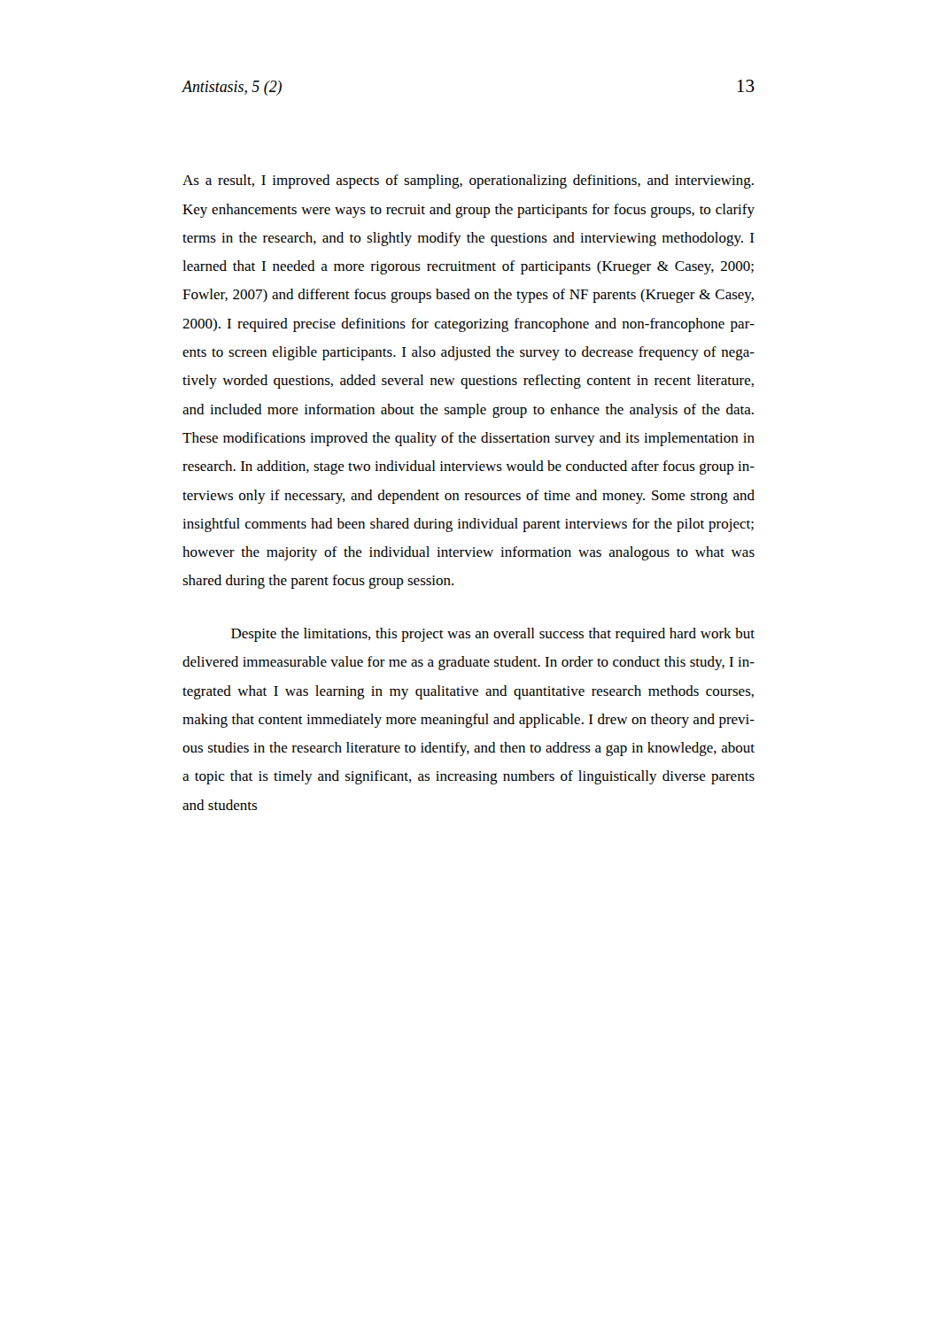Antistasis, 5 (2) 13
As a result, I improved aspects of sampling, operationalizing definitions, and interviewing. Key enhancements were ways to recruit and group the participants for focus groups, to clarify terms in the research, and to slightly modify the questions and interviewing methodology. I learned that I needed a more rigorous recruitment of participants (Krueger & Casey, 2000; Fowler, 2007) and different focus groups based on the types of NF parents (Krueger & Casey, 2000). I required precise definitions for categorizing francophone and non-francophone parents to screen eligible participants. I also adjusted the survey to decrease frequency of negatively worded questions, added several new questions reflecting content in recent literature, and included more information about the sample group to enhance the analysis of the data. These modifications improved the quality of the dissertation survey and its implementation in research. In addition, stage two individual interviews would be conducted after focus group interviews only if necessary, and dependent on resources of time and money. Some strong and insightful comments had been shared during individual parent interviews for the pilot project; however the majority of the individual interview information was analogous to what was shared during the parent focus group session.
Despite the limitations, this project was an overall success that required hard work but delivered immeasurable value for me as a graduate student. In order to conduct this study, I integrated what I was learning in my qualitative and quantitative research methods courses, making that content immediately more meaningful and applicable. I drew on theory and previous studies in the research literature to identify, and then to address a gap in knowledge, about a topic that is timely and significant, as increasing numbers of linguistically diverse parents and students